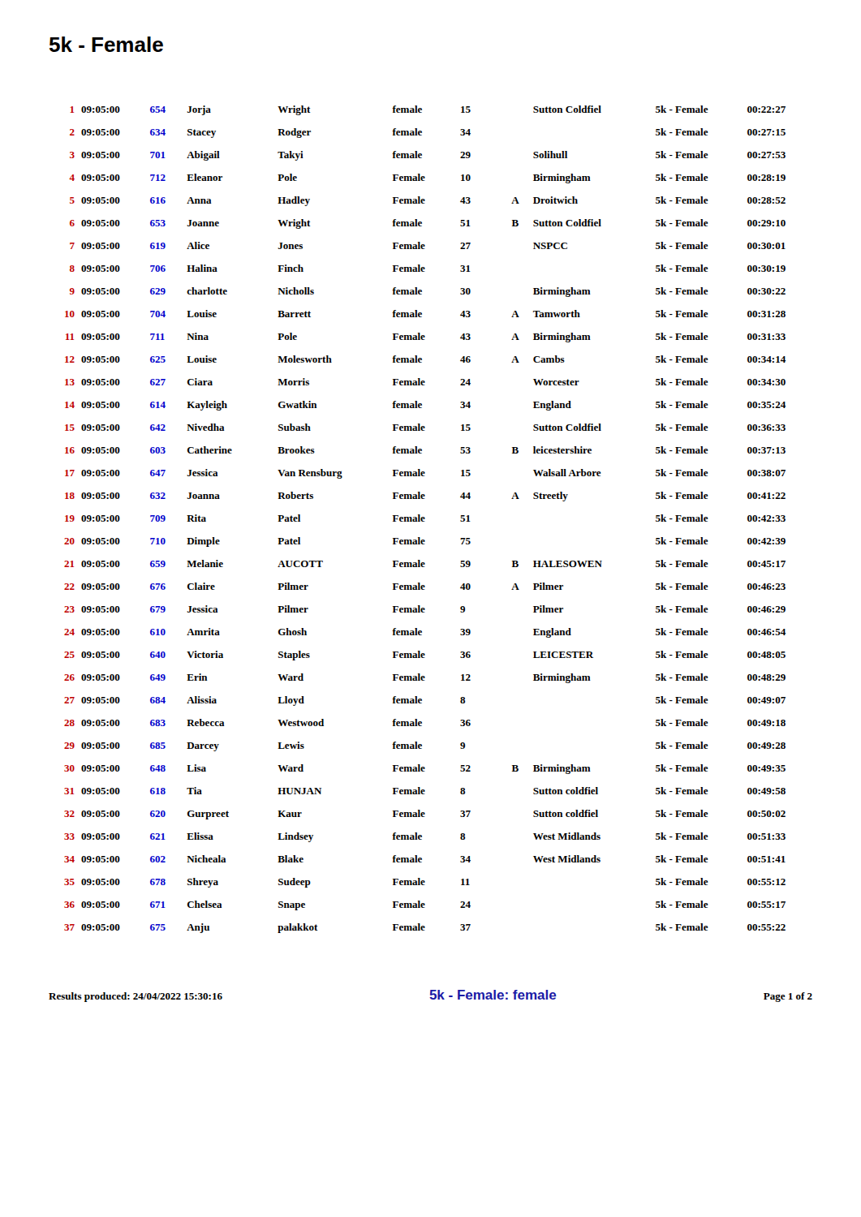5k - Female
| 1 | 09:05:00 | 654 | Jorja | Wright | female | 15 | | Sutton Coldfiel | 5k - Female | 00:22:27 |
| 2 | 09:05:00 | 634 | Stacey | Rodger | female | 34 | | | 5k - Female | 00:27:15 |
| 3 | 09:05:00 | 701 | Abigail | Takyi | female | 29 | | Solihull | 5k - Female | 00:27:53 |
| 4 | 09:05:00 | 712 | Eleanor | Pole | Female | 10 | | Birmingham | 5k - Female | 00:28:19 |
| 5 | 09:05:00 | 616 | Anna | Hadley | Female | 43 | A | Droitwich | 5k - Female | 00:28:52 |
| 6 | 09:05:00 | 653 | Joanne | Wright | female | 51 | B | Sutton Coldfiel | 5k - Female | 00:29:10 |
| 7 | 09:05:00 | 619 | Alice | Jones | Female | 27 | | NSPCC | 5k - Female | 00:30:01 |
| 8 | 09:05:00 | 706 | Halina | Finch | Female | 31 | | | 5k - Female | 00:30:19 |
| 9 | 09:05:00 | 629 | charlotte | Nicholls | female | 30 | | Birmingham | 5k - Female | 00:30:22 |
| 10 | 09:05:00 | 704 | Louise | Barrett | female | 43 | A | Tamworth | 5k - Female | 00:31:28 |
| 11 | 09:05:00 | 711 | Nina | Pole | Female | 43 | A | Birmingham | 5k - Female | 00:31:33 |
| 12 | 09:05:00 | 625 | Louise | Molesworth | female | 46 | A | Cambs | 5k - Female | 00:34:14 |
| 13 | 09:05:00 | 627 | Ciara | Morris | Female | 24 | | Worcester | 5k - Female | 00:34:30 |
| 14 | 09:05:00 | 614 | Kayleigh | Gwatkin | female | 34 | | England | 5k - Female | 00:35:24 |
| 15 | 09:05:00 | 642 | Nivedha | Subash | Female | 15 | | Sutton Coldfiel | 5k - Female | 00:36:33 |
| 16 | 09:05:00 | 603 | Catherine | Brookes | female | 53 | B | leicestershire | 5k - Female | 00:37:13 |
| 17 | 09:05:00 | 647 | Jessica | Van Rensburg | Female | 15 | | Walsall Arbore | 5k - Female | 00:38:07 |
| 18 | 09:05:00 | 632 | Joanna | Roberts | Female | 44 | A | Streetly | 5k - Female | 00:41:22 |
| 19 | 09:05:00 | 709 | Rita | Patel | Female | 51 | | | 5k - Female | 00:42:33 |
| 20 | 09:05:00 | 710 | Dimple | Patel | Female | 75 | | | 5k - Female | 00:42:39 |
| 21 | 09:05:00 | 659 | Melanie | AUCOTT | Female | 59 | B | HALESOWEN | 5k - Female | 00:45:17 |
| 22 | 09:05:00 | 676 | Claire | Pilmer | Female | 40 | A | Pilmer | 5k - Female | 00:46:23 |
| 23 | 09:05:00 | 679 | Jessica | Pilmer | Female | 9 | | Pilmer | 5k - Female | 00:46:29 |
| 24 | 09:05:00 | 610 | Amrita | Ghosh | female | 39 | | England | 5k - Female | 00:46:54 |
| 25 | 09:05:00 | 640 | Victoria | Staples | Female | 36 | | LEICESTER | 5k - Female | 00:48:05 |
| 26 | 09:05:00 | 649 | Erin | Ward | Female | 12 | | Birmingham | 5k - Female | 00:48:29 |
| 27 | 09:05:00 | 684 | Alissia | Lloyd | female | 8 | | | 5k - Female | 00:49:07 |
| 28 | 09:05:00 | 683 | Rebecca | Westwood | female | 36 | | | 5k - Female | 00:49:18 |
| 29 | 09:05:00 | 685 | Darcey | Lewis | female | 9 | | | 5k - Female | 00:49:28 |
| 30 | 09:05:00 | 648 | Lisa | Ward | Female | 52 | B | Birmingham | 5k - Female | 00:49:35 |
| 31 | 09:05:00 | 618 | Tia | HUNJAN | Female | 8 | | Sutton coldfiel | 5k - Female | 00:49:58 |
| 32 | 09:05:00 | 620 | Gurpreet | Kaur | Female | 37 | | Sutton coldfiel | 5k - Female | 00:50:02 |
| 33 | 09:05:00 | 621 | Elissa | Lindsey | female | 8 | | West Midlands | 5k - Female | 00:51:33 |
| 34 | 09:05:00 | 602 | Nicheala | Blake | female | 34 | | West Midlands | 5k - Female | 00:51:41 |
| 35 | 09:05:00 | 678 | Shreya | Sudeep | Female | 11 | | | 5k - Female | 00:55:12 |
| 36 | 09:05:00 | 671 | Chelsea | Snape | Female | 24 | | | 5k - Female | 00:55:17 |
| 37 | 09:05:00 | 675 | Anju | palakkot | Female | 37 | | | 5k - Female | 00:55:22 |
Results produced: 24/04/2022 15:30:16
5k - Female: female
Page 1 of 2